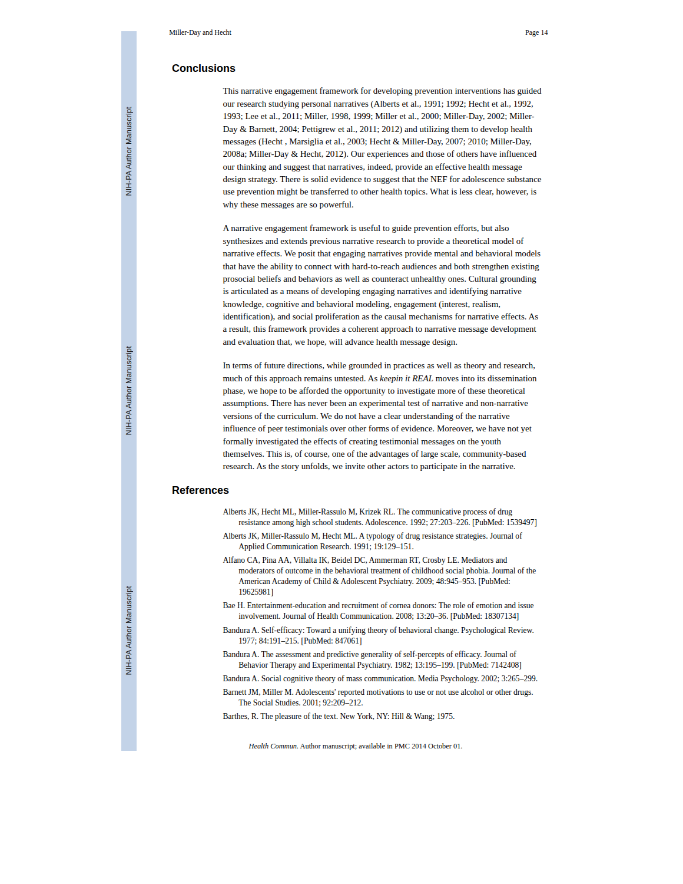NIH-PA Author Manuscript NIH-PA Author Manuscript NIH-PA Author Manuscript
Miller-Day and Hecht
Page 14
Conclusions
This narrative engagement framework for developing prevention interventions has guided our research studying personal narratives (Alberts et al., 1991; 1992; Hecht et al., 1992, 1993; Lee et al., 2011; Miller, 1998, 1999; Miller et al., 2000; Miller-Day, 2002; Miller-Day & Barnett, 2004; Pettigrew et al., 2011; 2012) and utilizing them to develop health messages (Hecht , Marsiglia et al., 2003; Hecht & Miller-Day, 2007; 2010; Miller-Day, 2008a; Miller-Day & Hecht, 2012). Our experiences and those of others have influenced our thinking and suggest that narratives, indeed, provide an effective health message design strategy. There is solid evidence to suggest that the NEF for adolescence substance use prevention might be transferred to other health topics. What is less clear, however, is why these messages are so powerful.
A narrative engagement framework is useful to guide prevention efforts, but also synthesizes and extends previous narrative research to provide a theoretical model of narrative effects. We posit that engaging narratives provide mental and behavioral models that have the ability to connect with hard-to-reach audiences and both strengthen existing prosocial beliefs and behaviors as well as counteract unhealthy ones. Cultural grounding is articulated as a means of developing engaging narratives and identifying narrative knowledge, cognitive and behavioral modeling, engagement (interest, realism, identification), and social proliferation as the causal mechanisms for narrative effects. As a result, this framework provides a coherent approach to narrative message development and evaluation that, we hope, will advance health message design.
In terms of future directions, while grounded in practices as well as theory and research, much of this approach remains untested. As keepin it REAL moves into its dissemination phase, we hope to be afforded the opportunity to investigate more of these theoretical assumptions. There has never been an experimental test of narrative and non-narrative versions of the curriculum. We do not have a clear understanding of the narrative influence of peer testimonials over other forms of evidence. Moreover, we have not yet formally investigated the effects of creating testimonial messages on the youth themselves. This is, of course, one of the advantages of large scale, community-based research. As the story unfolds, we invite other actors to participate in the narrative.
References
Alberts JK, Hecht ML, Miller-Rassulo M, Krizek RL. The communicative process of drug resistance among high school students. Adolescence. 1992; 27:203–226. [PubMed: 1539497]
Alberts JK, Miller-Rassulo M, Hecht ML. A typology of drug resistance strategies. Journal of Applied Communication Research. 1991; 19:129–151.
Alfano CA, Pina AA, Villalta IK, Beidel DC, Ammerman RT, Crosby LE. Mediators and moderators of outcome in the behavioral treatment of childhood social phobia. Journal of the American Academy of Child & Adolescent Psychiatry. 2009; 48:945–953. [PubMed: 19625981]
Bae H. Entertainment-education and recruitment of cornea donors: The role of emotion and issue involvement. Journal of Health Communication. 2008; 13:20–36. [PubMed: 18307134]
Bandura A. Self-efficacy: Toward a unifying theory of behavioral change. Psychological Review. 1977; 84:191–215. [PubMed: 847061]
Bandura A. The assessment and predictive generality of self-percepts of efficacy. Journal of Behavior Therapy and Experimental Psychiatry. 1982; 13:195–199. [PubMed: 7142408]
Bandura A. Social cognitive theory of mass communication. Media Psychology. 2002; 3:265–299.
Barnett JM, Miller M. Adolescents' reported motivations to use or not use alcohol or other drugs. The Social Studies. 2001; 92:209–212.
Barthes, R. The pleasure of the text. New York, NY: Hill & Wang; 1975.
Health Commun. Author manuscript; available in PMC 2014 October 01.